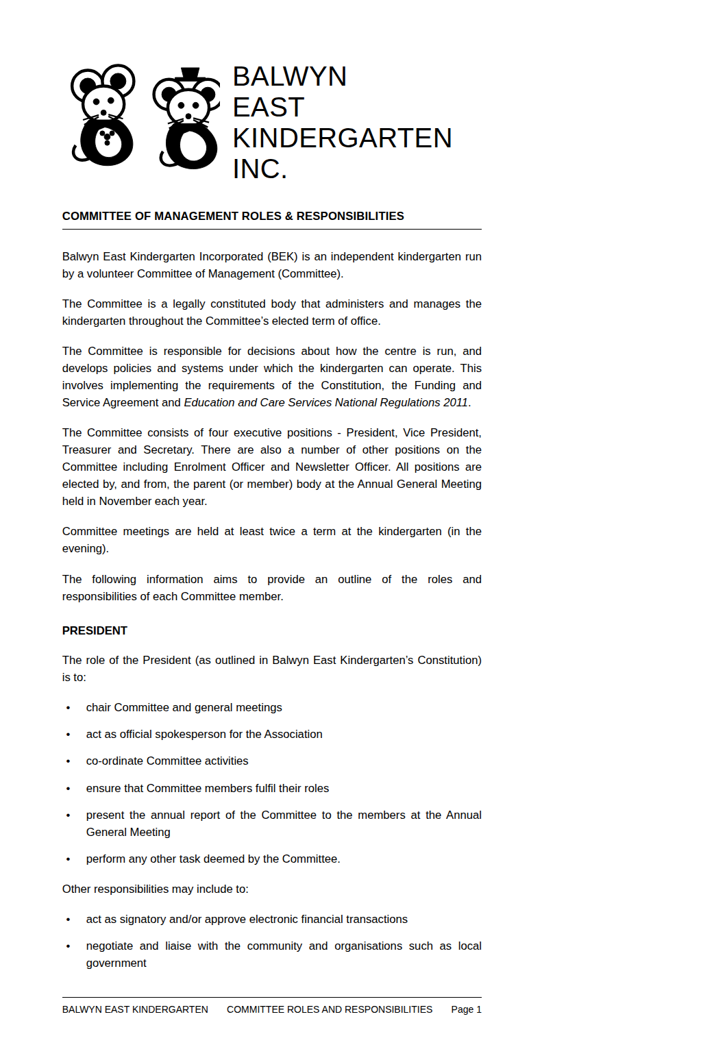BALWYN EAST KINDERGARTEN INC.
Committee of Management Roles & Responsibilities
Balwyn East Kindergarten Incorporated (BEK) is an independent kindergarten run by a volunteer Committee of Management (Committee).
The Committee is a legally constituted body that administers and manages the kindergarten throughout the Committee’s elected term of office.
The Committee is responsible for decisions about how the centre is run, and develops policies and systems under which the kindergarten can operate. This involves implementing the requirements of the Constitution, the Funding and Service Agreement and Education and Care Services National Regulations 2011.
The Committee consists of four executive positions - President, Vice President, Treasurer and Secretary. There are also a number of other positions on the Committee including Enrolment Officer and Newsletter Officer. All positions are elected by, and from, the parent (or member) body at the Annual General Meeting held in November each year.
Committee meetings are held at least twice a term at the kindergarten (in the evening).
The following information aims to provide an outline of the roles and responsibilities of each Committee member.
President
The role of the President (as outlined in Balwyn East Kindergarten’s Constitution) is to:
chair Committee and general meetings
act as official spokesperson for the Association
co-ordinate Committee activities
ensure that Committee members fulfil their roles
present the annual report of the Committee to the members at the Annual General Meeting
perform any other task deemed by the Committee.
Other responsibilities may include to:
act as signatory and/or approve electronic financial transactions
negotiate and liaise with the community and organisations such as local government
BALWYN EAST KINDERGARTEN
COMMITTEE ROLES AND RESPONSIBILITIES
Page 1